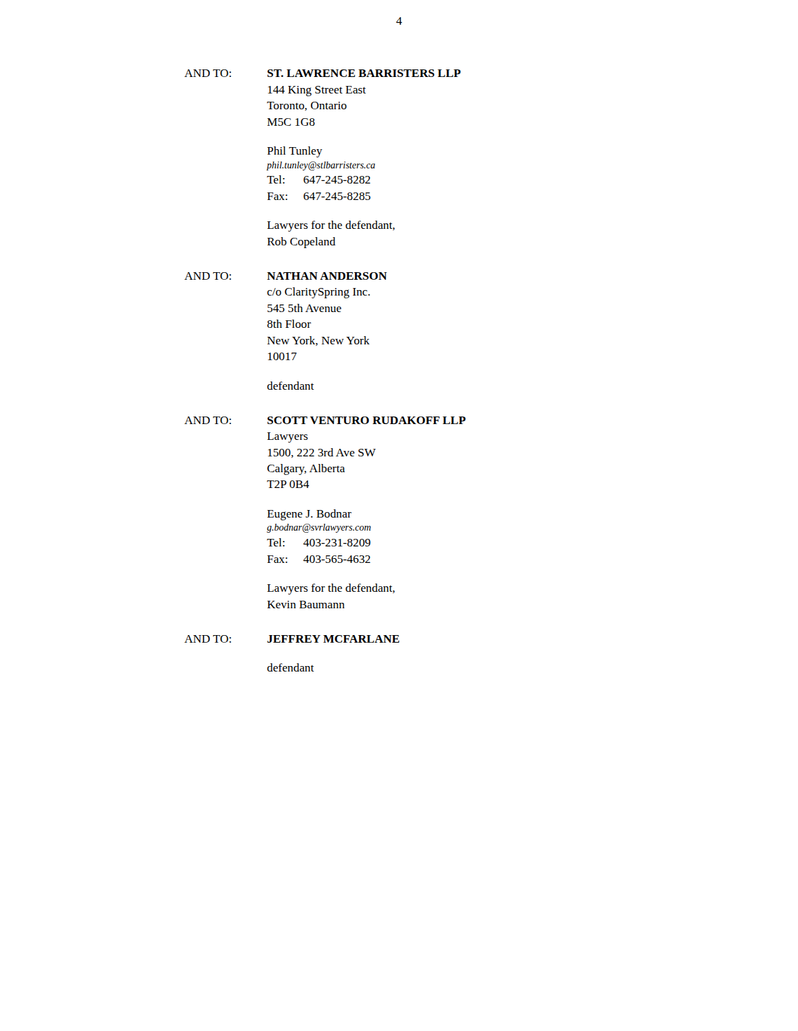4
AND TO:
St. Lawrence Barristers LLP 144 King Street East Toronto, Ontario M5C 1G8
Phil Tunley phil.tunley@stlbarristers.ca Tel: 647-245-8282 Fax: 647-245-8285
Lawyers for the defendant, Rob Copeland
AND TO:
Nathan Anderson c/o ClaritySpring Inc. 545 5th Avenue 8th Floor New York, New York 10017
defendant
AND TO:
Scott Venturo Rudakoff LLP Lawyers 1500, 222 3rd Ave SW Calgary, Alberta T2P 0B4
Eugene J. Bodnar g.bodnar@svrlawyers.com Tel: 403-231-8209 Fax: 403-565-4632
Lawyers for the defendant, Kevin Baumann
AND TO:
Jeffrey McFarlane
defendant